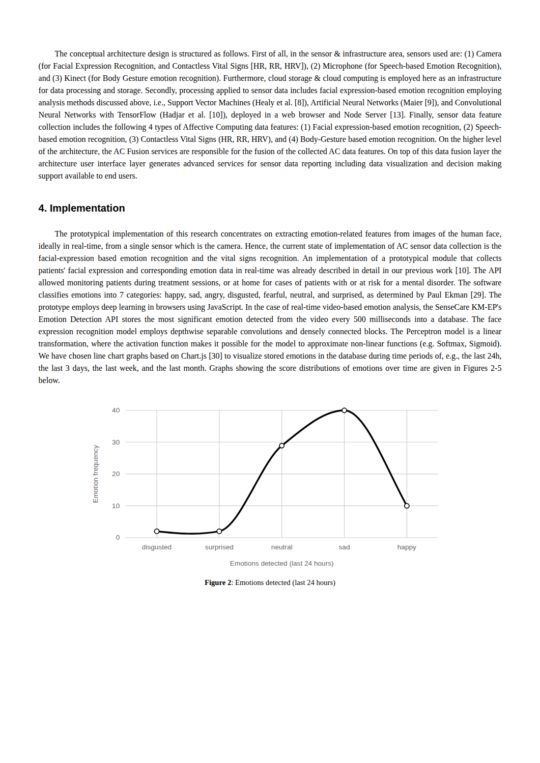The conceptual architecture design is structured as follows. First of all, in the sensor & infrastructure area, sensors used are: (1) Camera (for Facial Expression Recognition, and Contactless Vital Signs [HR, RR, HRV]), (2) Microphone (for Speech-based Emotion Recognition), and (3) Kinect (for Body Gesture emotion recognition). Furthermore, cloud storage & cloud computing is employed here as an infrastructure for data processing and storage. Secondly, processing applied to sensor data includes facial expression-based emotion recognition employing analysis methods discussed above, i.e., Support Vector Machines (Healy et al. [8]), Artificial Neural Networks (Maier [9]), and Convolutional Neural Networks with TensorFlow (Hadjar et al. [10]), deployed in a web browser and Node Server [13]. Finally, sensor data feature collection includes the following 4 types of Affective Computing data features: (1) Facial expression-based emotion recognition, (2) Speech-based emotion recognition, (3) Contactless Vital Signs (HR, RR, HRV), and (4) Body-Gesture based emotion recognition. On the higher level of the architecture, the AC Fusion services are responsible for the fusion of the collected AC data features. On top of this data fusion layer the architecture user interface layer generates advanced services for sensor data reporting including data visualization and decision making support available to end users.
4. Implementation
The prototypical implementation of this research concentrates on extracting emotion-related features from images of the human face, ideally in real-time, from a single sensor which is the camera. Hence, the current state of implementation of AC sensor data collection is the facial-expression based emotion recognition and the vital signs recognition. An implementation of a prototypical module that collects patients' facial expression and corresponding emotion data in real-time was already described in detail in our previous work [10]. The API allowed monitoring patients during treatment sessions, or at home for cases of patients with or at risk for a mental disorder. The software classifies emotions into 7 categories: happy, sad, angry, disgusted, fearful, neutral, and surprised, as determined by Paul Ekman [29]. The prototype employs deep learning in browsers using JavaScript. In the case of real-time video-based emotion analysis, the SenseCare KM-EP's Emotion Detection API stores the most significant emotion detected from the video every 500 milliseconds into a database. The face expression recognition model employs depthwise separable convolutions and densely connected blocks. The Perceptron model is a linear transformation, where the activation function makes it possible for the model to approximate non-linear functions (e.g. Softmax, Sigmoid). We have chosen line chart graphs based on Chart.js [30] to visualize stored emotions in the database during time periods of, e.g., the last 24h, the last 3 days, the last week, and the last month. Graphs showing the score distributions of emotions over time are given in Figures 2-5 below.
0 10 20 30 40 Emotion frequency disgusted surprised neutral sad happy Emotions detected (last 24 hours)
Figure 2: Emotions detected (last 24 hours)